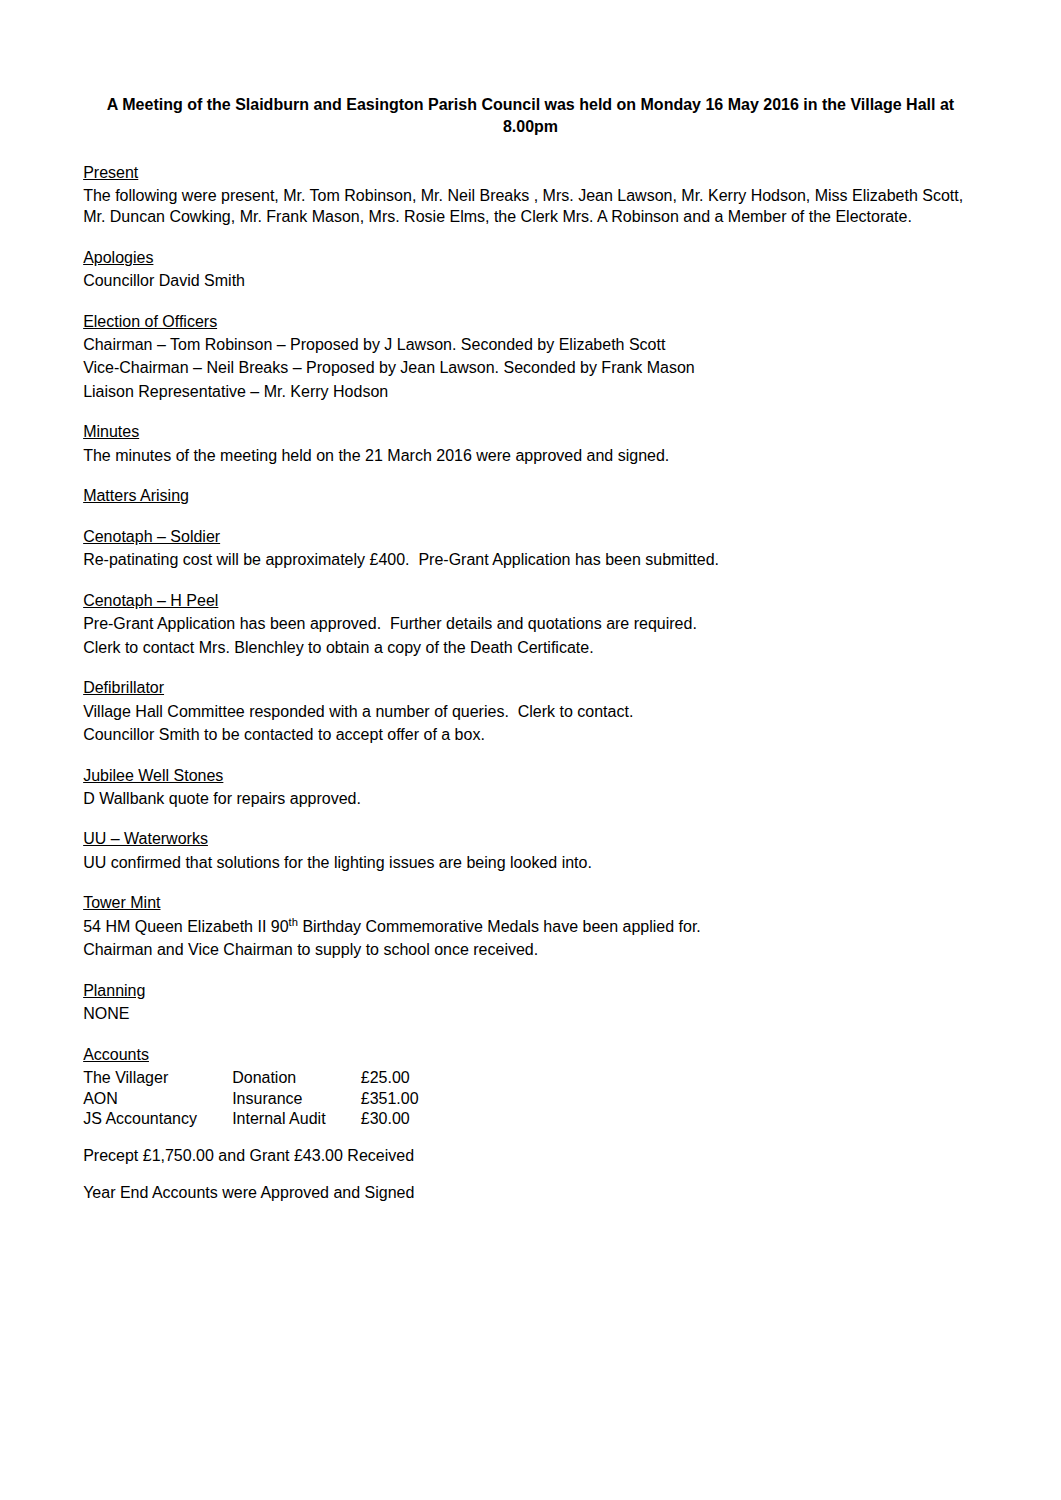A Meeting of the Slaidburn and Easington Parish Council was held on Monday 16 May 2016 in the Village Hall at 8.00pm
Present
The following were present, Mr. Tom Robinson, Mr. Neil Breaks , Mrs. Jean Lawson, Mr. Kerry Hodson, Miss Elizabeth Scott, Mr. Duncan Cowking, Mr. Frank Mason, Mrs. Rosie Elms, the Clerk Mrs. A Robinson and a Member of the Electorate.
Apologies
Councillor David Smith
Election of Officers
Chairman – Tom Robinson – Proposed by J Lawson. Seconded by Elizabeth Scott
Vice-Chairman – Neil Breaks – Proposed by Jean Lawson. Seconded by Frank Mason
Liaison Representative – Mr. Kerry Hodson
Minutes
The minutes of the meeting held on the 21 March 2016 were approved and signed.
Matters Arising
Cenotaph – Soldier
Re-patinating cost will be approximately £400. Pre-Grant Application has been submitted.
Cenotaph – H Peel
Pre-Grant Application has been approved. Further details and quotations are required.
Clerk to contact Mrs. Blenchley to obtain a copy of the Death Certificate.
Defibrillator
Village Hall Committee responded with a number of queries. Clerk to contact.
Councillor Smith to be contacted to accept offer of a box.
Jubilee Well Stones
D Wallbank quote for repairs approved.
UU – Waterworks
UU confirmed that solutions for the lighting issues are being looked into.
Tower Mint
54 HM Queen Elizabeth II 90th Birthday Commemorative Medals have been applied for.
Chairman and Vice Chairman to supply to school once received.
Planning
NONE
Accounts
| The Villager | Donation | £25.00 |
| AON | Insurance | £351.00 |
| JS Accountancy | Internal Audit | £30.00 |
Precept £1,750.00 and Grant £43.00 Received
Year End Accounts were Approved and Signed